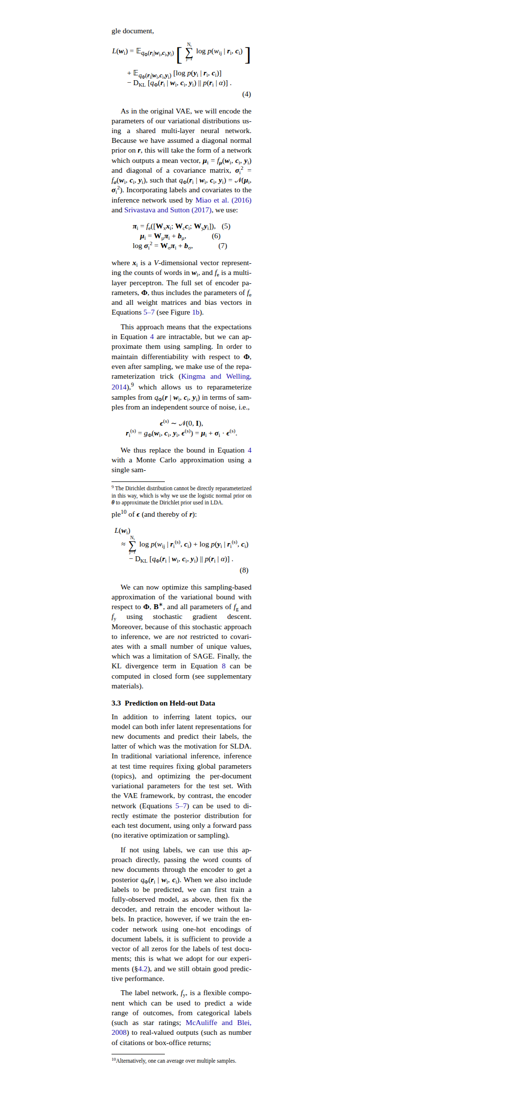gle document,
L(wi) = 𝔼qΦ(ri|wi,ci,yi) [ Ni∑j=1 log p(wij | ri, ci) ] + 𝔼qΦ(ri|wi,ci,yi) [log p(yi | ri, ci)] − DKL [qΦ(ri | wi, ci, yi) || p(ri | α)] . (4)
As in the original VAE, we will encode the parameters of our variational distributions using a shared multi-layer neural network. Because we have assumed a diagonal normal prior on r, this will take the form of a network which outputs a mean vector, μi = fμ(wi, ci, yi) and diagonal of a covariance matrix, σi2 = fσ(wi, ci, yi), such that qΦ(ri | wi, ci, yi) = 𝒩(μi, σi2). Incorporating labels and covariates to the inference network used by Miao et al. (2016) and Srivastava and Sutton (2017), we use:
πi = fe([Wxxi; Wcci; Wyyi]), (5) μi = Wμπi + bμ, (6) log σi2 = Wσπi + bσ, (7)
where xi is a V-dimensional vector representing the counts of words in wi, and fe is a multilayer perceptron. The full set of encoder parameters, Φ, thus includes the parameters of fe and all weight matrices and bias vectors in Equations 5–7 (see Figure 1b).
This approach means that the expectations in Equation 4 are intractable, but we can approximate them using sampling. In order to maintain differentiability with respect to Φ, even after sampling, we make use of the reparameterization trick (Kingma and Welling, 2014),9 which allows us to reparameterize samples from qΦ(r | wi, ci, yi) in terms of samples from an independent source of noise, i.e.,
ϵ(s) ∼ 𝒩(0, I), ri(s) = gΦ(wi, ci, yi, ϵ(s)) = μi + σi · ϵ(s).
We thus replace the bound in Equation 4 with a Monte Carlo approximation using a single sam-
9 The Dirichlet distribution cannot be directly reparameterized in this way, which is why we use the logistic normal prior on θ to approximate the Dirichlet prior used in LDA.
ple10 of ϵ (and thereby of r):
L(wi) ≈ Ni∑j=1 log p(wij | ri(s), ci) + log p(yi | ri(s), ci) − DKL [qΦ(ri | wi, ci, yi) || p(ri | α)] . (8)
We can now optimize this sampling-based approximation of the variational bound with respect to Φ, B∗, and all parameters of fg and fy using stochastic gradient descent. Moreover, because of this stochastic approach to inference, we are not restricted to covariates with a small number of unique values, which was a limitation of SAGE. Finally, the KL divergence term in Equation 8 can be computed in closed form (see supplementary materials).
3.3 Prediction on Held-out Data
In addition to inferring latent topics, our model can both infer latent representations for new documents and predict their labels, the latter of which was the motivation for SLDA. In traditional variational inference, inference at test time requires fixing global parameters (topics), and optimizing the per-document variational parameters for the test set. With the VAE framework, by contrast, the encoder network (Equations 5–7) can be used to directly estimate the posterior distribution for each test document, using only a forward pass (no iterative optimization or sampling).
If not using labels, we can use this approach directly, passing the word counts of new documents through the encoder to get a posterior qΦ(ri | wi, ci). When we also include labels to be predicted, we can first train a fully-observed model, as above, then fix the decoder, and retrain the encoder without labels. In practice, however, if we train the encoder network using one-hot encodings of document labels, it is sufficient to provide a vector of all zeros for the labels of test documents; this is what we adopt for our experiments (§4.2), and we still obtain good predictive performance.
The label network, fy, is a flexible component which can be used to predict a wide range of outcomes, from categorical labels (such as star ratings; McAuliffe and Blei, 2008) to real-valued outputs (such as number of citations or box-office returns;
10 Alternatively, one can average over multiple samples.